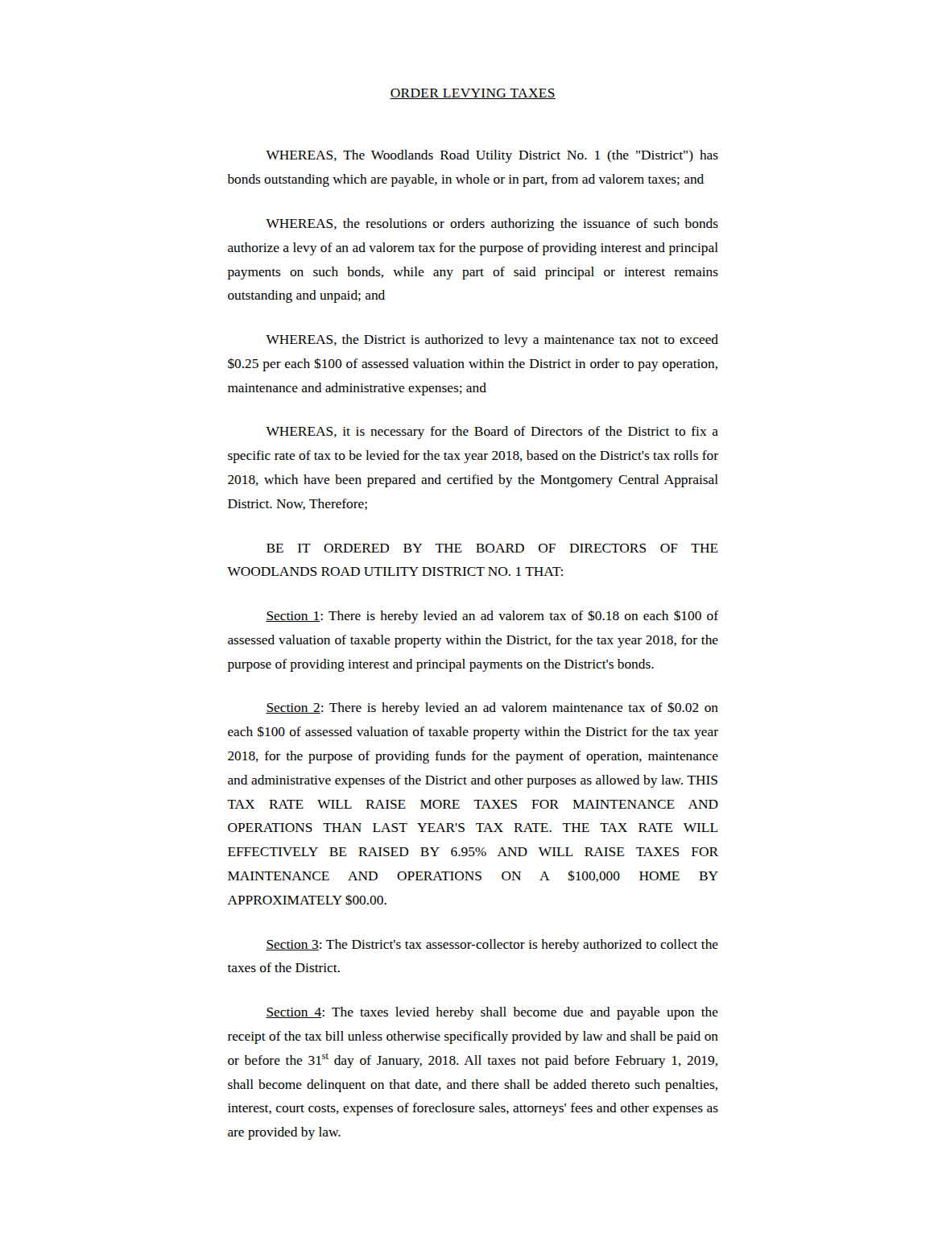ORDER LEVYING TAXES
WHEREAS, The Woodlands Road Utility District No. 1 (the "District") has bonds outstanding which are payable, in whole or in part, from ad valorem taxes; and
WHEREAS, the resolutions or orders authorizing the issuance of such bonds authorize a levy of an ad valorem tax for the purpose of providing interest and principal payments on such bonds, while any part of said principal or interest remains outstanding and unpaid; and
WHEREAS, the District is authorized to levy a maintenance tax not to exceed $0.25 per each $100 of assessed valuation within the District in order to pay operation, maintenance and administrative expenses; and
WHEREAS, it is necessary for the Board of Directors of the District to fix a specific rate of tax to be levied for the tax year 2018, based on the District's tax rolls for 2018, which have been prepared and certified by the Montgomery Central Appraisal District. Now, Therefore;
BE IT ORDERED BY THE BOARD OF DIRECTORS OF THE WOODLANDS ROAD UTILITY DISTRICT NO. 1 THAT:
Section 1: There is hereby levied an ad valorem tax of $0.18 on each $100 of assessed valuation of taxable property within the District, for the tax year 2018, for the purpose of providing interest and principal payments on the District's bonds.
Section 2: There is hereby levied an ad valorem maintenance tax of $0.02 on each $100 of assessed valuation of taxable property within the District for the tax year 2018, for the purpose of providing funds for the payment of operation, maintenance and administrative expenses of the District and other purposes as allowed by law. THIS TAX RATE WILL RAISE MORE TAXES FOR MAINTENANCE AND OPERATIONS THAN LAST YEAR'S TAX RATE. THE TAX RATE WILL EFFECTIVELY BE RAISED BY 6.95% AND WILL RAISE TAXES FOR MAINTENANCE AND OPERATIONS ON A $100,000 HOME BY APPROXIMATELY $00.00.
Section 3: The District's tax assessor-collector is hereby authorized to collect the taxes of the District.
Section 4: The taxes levied hereby shall become due and payable upon the receipt of the tax bill unless otherwise specifically provided by law and shall be paid on or before the 31st day of January, 2018. All taxes not paid before February 1, 2019, shall become delinquent on that date, and there shall be added thereto such penalties, interest, court costs, expenses of foreclosure sales, attorneys' fees and other expenses as are provided by law.